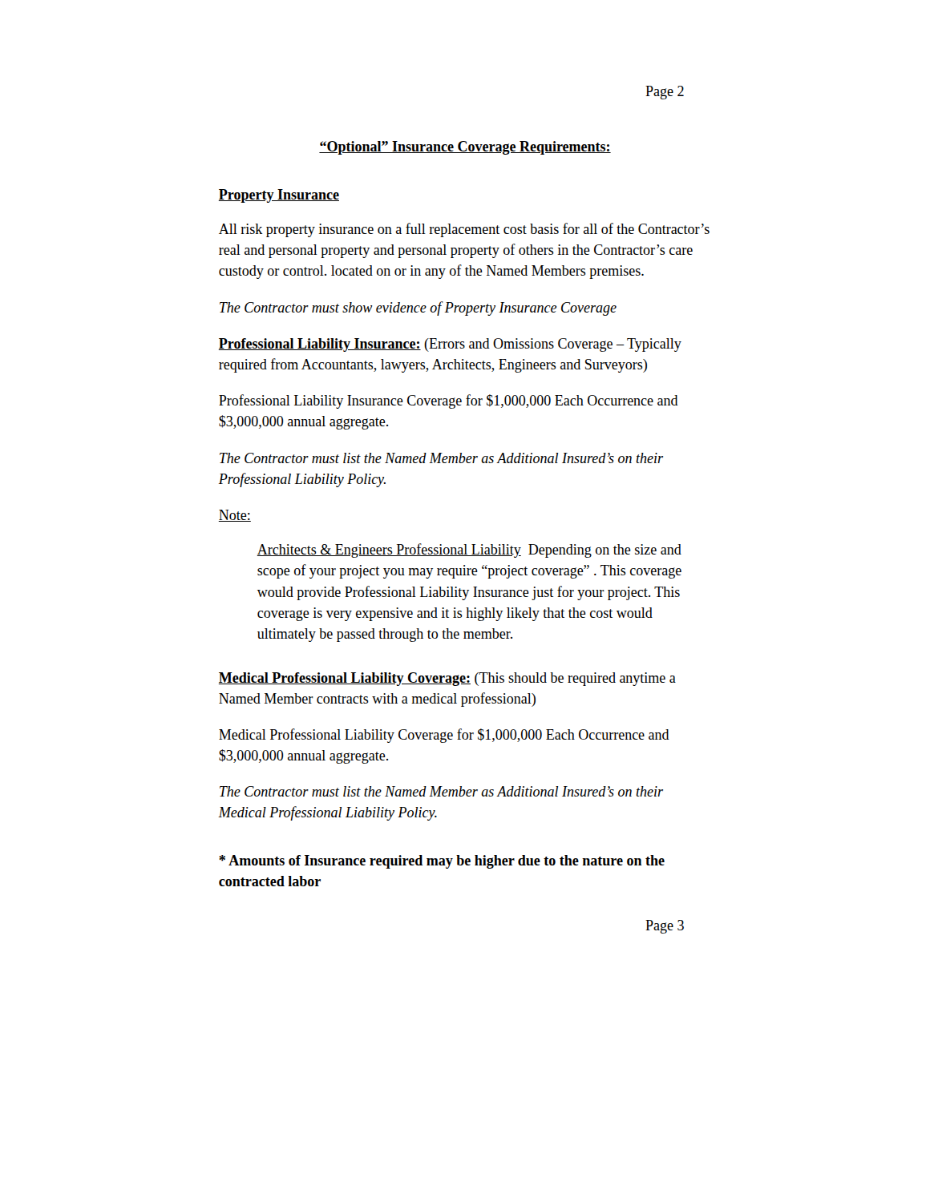Page 2
“Optional” Insurance Coverage Requirements:
Property Insurance
All risk property insurance on a full replacement cost basis for all of the Contractor’s real and personal property and personal property of others in the Contractor’s care custody or control. located on or in any of the Named Members premises.
The Contractor must show evidence of Property Insurance Coverage
Professional Liability Insurance: (Errors and Omissions Coverage – Typically required from Accountants, lawyers, Architects, Engineers and Surveyors)
Professional Liability Insurance Coverage for $1,000,000 Each Occurrence and $3,000,000 annual aggregate.
The Contractor must list the Named Member as Additional Insured’s on their Professional Liability Policy.
Note:
Architects & Engineers Professional Liability Depending on the size and scope of your project you may require “project coverage” . This coverage would provide Professional Liability Insurance just for your project. This coverage is very expensive and it is highly likely that the cost would ultimately be passed through to the member.
Medical Professional Liability Coverage: (This should be required anytime a Named Member contracts with a medical professional)
Medical Professional Liability Coverage for $1,000,000 Each Occurrence and $3,000,000 annual aggregate.
The Contractor must list the Named Member as Additional Insured’s on their Medical Professional Liability Policy.
* Amounts of Insurance required may be higher due to the nature on the contracted labor
Page 3